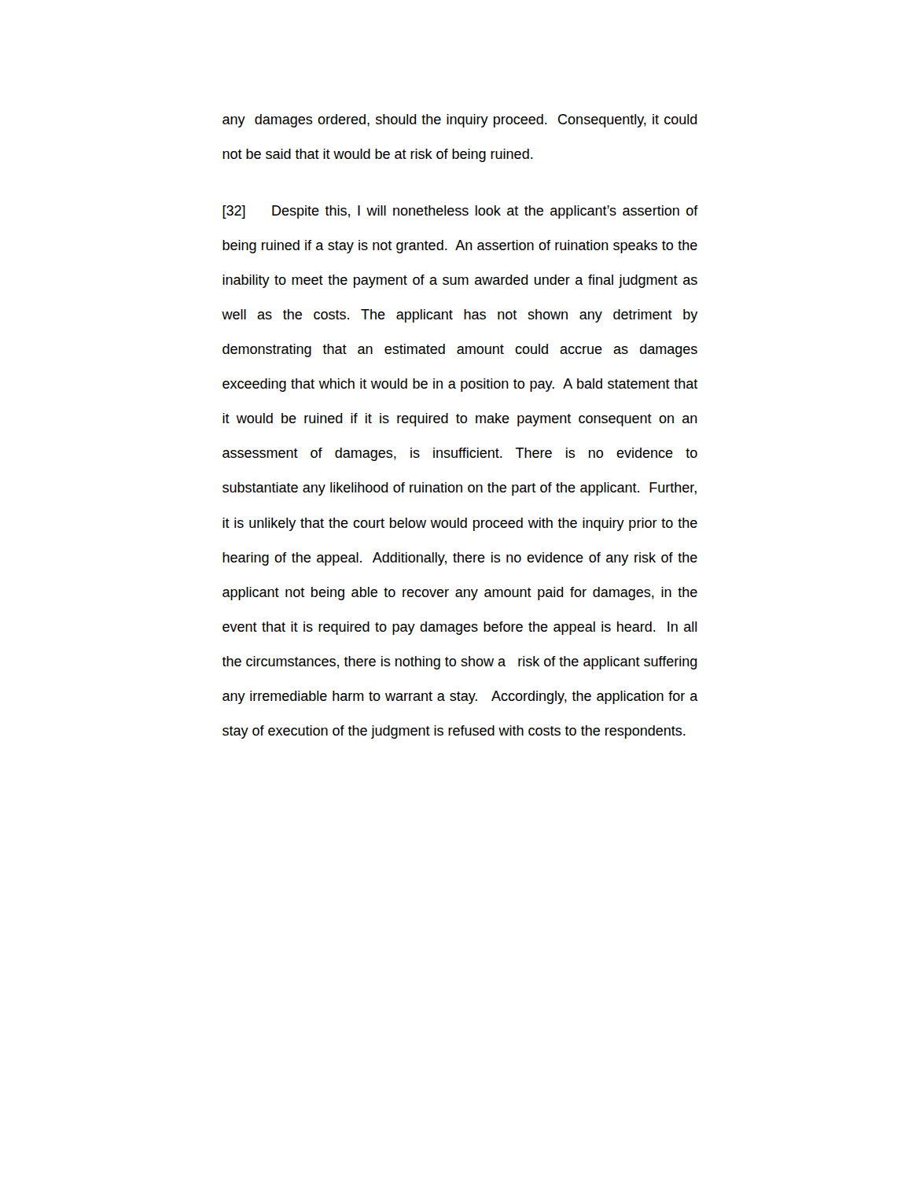any damages ordered, should the inquiry proceed. Consequently, it could not be said that it would be at risk of being ruined.
[32] Despite this, I will nonetheless look at the applicant’s assertion of being ruined if a stay is not granted. An assertion of ruination speaks to the inability to meet the payment of a sum awarded under a final judgment as well as the costs. The applicant has not shown any detriment by demonstrating that an estimated amount could accrue as damages exceeding that which it would be in a position to pay. A bald statement that it would be ruined if it is required to make payment consequent on an assessment of damages, is insufficient. There is no evidence to substantiate any likelihood of ruination on the part of the applicant. Further, it is unlikely that the court below would proceed with the inquiry prior to the hearing of the appeal. Additionally, there is no evidence of any risk of the applicant not being able to recover any amount paid for damages, in the event that it is required to pay damages before the appeal is heard. In all the circumstances, there is nothing to show a risk of the applicant suffering any irremediable harm to warrant a stay. Accordingly, the application for a stay of execution of the judgment is refused with costs to the respondents.